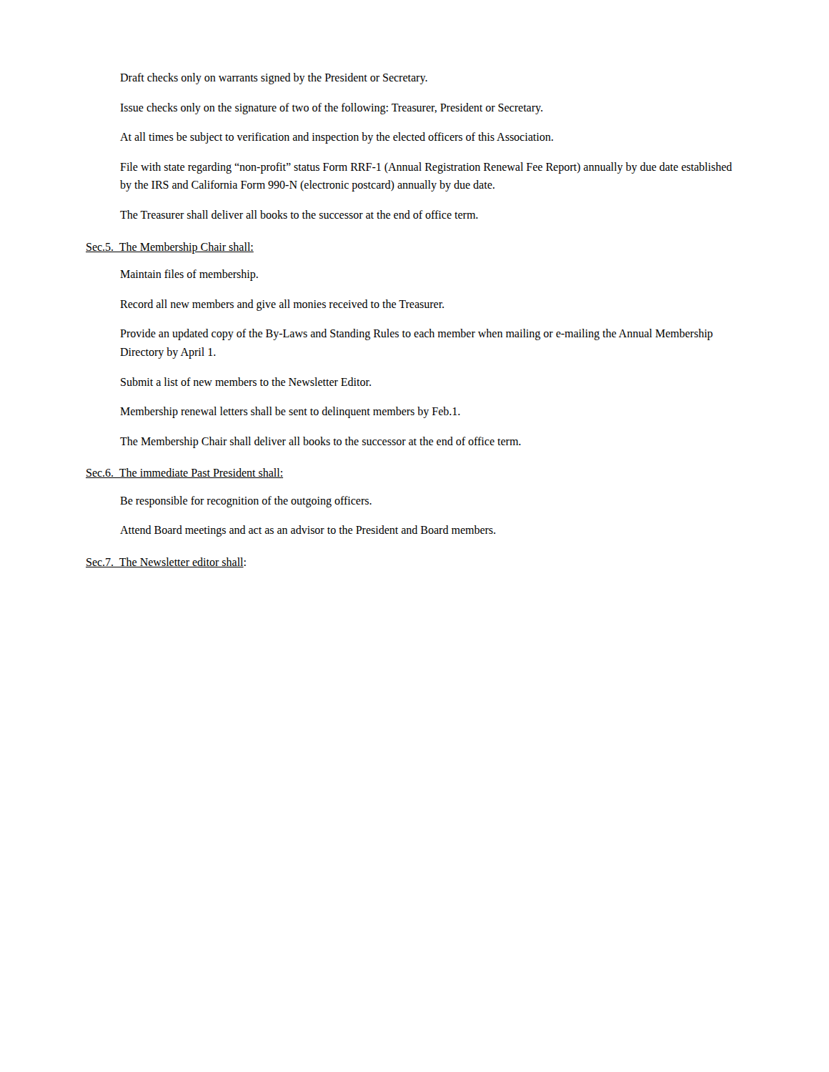Draft checks only on warrants signed by the President or Secretary.
Issue checks only on the signature of two of the following: Treasurer, President or Secretary.
At all times be subject to verification and inspection by the elected officers of this Association.
File with state regarding “non-profit” status Form RRF-1 (Annual Registration Renewal Fee Report) annually by due date established by the IRS and California Form 990-N (electronic postcard) annually by due date.
The Treasurer shall deliver all books to the successor at the end of office term.
Sec.5. The Membership Chair shall:
Maintain files of membership.
Record all new members and give all monies received to the Treasurer.
Provide an updated copy of the By-Laws and Standing Rules to each member when mailing or e-mailing the Annual Membership Directory by April 1.
Submit a list of new members to the Newsletter Editor.
Membership renewal letters shall be sent to delinquent members by Feb.1.
The Membership Chair shall deliver all books to the successor at the end of office term.
Sec.6. The immediate Past President shall:
Be responsible for recognition of the outgoing officers.
Attend Board meetings and act as an advisor to the President and Board members.
Sec.7. The Newsletter editor shall: